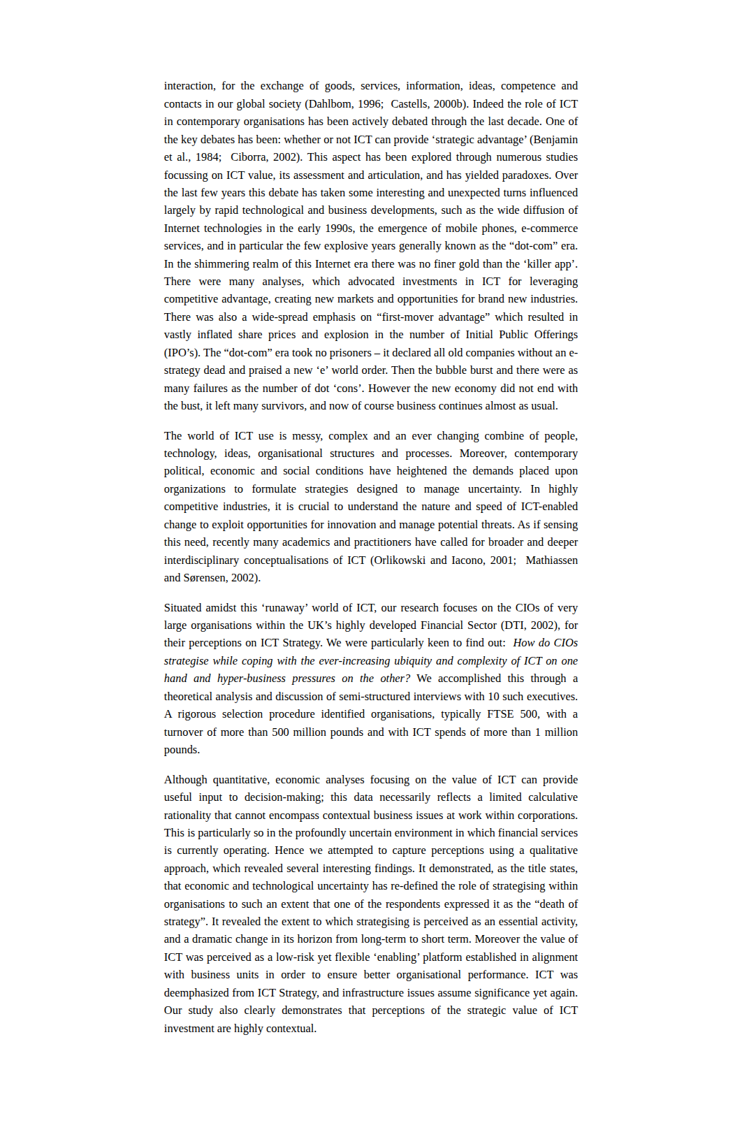interaction, for the exchange of goods, services, information, ideas, competence and contacts in our global society (Dahlbom, 1996; Castells, 2000b). Indeed the role of ICT in contemporary organisations has been actively debated through the last decade. One of the key debates has been: whether or not ICT can provide ‘strategic advantage’ (Benjamin et al., 1984; Ciborra, 2002). This aspect has been explored through numerous studies focussing on ICT value, its assessment and articulation, and has yielded paradoxes. Over the last few years this debate has taken some interesting and unexpected turns influenced largely by rapid technological and business developments, such as the wide diffusion of Internet technologies in the early 1990s, the emergence of mobile phones, e-commerce services, and in particular the few explosive years generally known as the “dot-com” era. In the shimmering realm of this Internet era there was no finer gold than the ‘killer app’. There were many analyses, which advocated investments in ICT for leveraging competitive advantage, creating new markets and opportunities for brand new industries. There was also a wide-spread emphasis on “first-mover advantage” which resulted in vastly inflated share prices and explosion in the number of Initial Public Offerings (IPO’s). The “dot-com” era took no prisoners – it declared all old companies without an e-strategy dead and praised a new ‘e’ world order. Then the bubble burst and there were as many failures as the number of dot ‘cons’. However the new economy did not end with the bust, it left many survivors, and now of course business continues almost as usual.
The world of ICT use is messy, complex and an ever changing combine of people, technology, ideas, organisational structures and processes. Moreover, contemporary political, economic and social conditions have heightened the demands placed upon organizations to formulate strategies designed to manage uncertainty. In highly competitive industries, it is crucial to understand the nature and speed of ICT-enabled change to exploit opportunities for innovation and manage potential threats. As if sensing this need, recently many academics and practitioners have called for broader and deeper interdisciplinary conceptualisations of ICT (Orlikowski and Iacono, 2001; Mathiassen and Sørensen, 2002).
Situated amidst this ‘runaway’ world of ICT, our research focuses on the CIOs of very large organisations within the UK’s highly developed Financial Sector (DTI, 2002), for their perceptions on ICT Strategy. We were particularly keen to find out: How do CIOs strategise while coping with the ever-increasing ubiquity and complexity of ICT on one hand and hyper-business pressures on the other? We accomplished this through a theoretical analysis and discussion of semi-structured interviews with 10 such executives. A rigorous selection procedure identified organisations, typically FTSE 500, with a turnover of more than 500 million pounds and with ICT spends of more than 1 million pounds.
Although quantitative, economic analyses focusing on the value of ICT can provide useful input to decision-making; this data necessarily reflects a limited calculative rationality that cannot encompass contextual business issues at work within corporations. This is particularly so in the profoundly uncertain environment in which financial services is currently operating. Hence we attempted to capture perceptions using a qualitative approach, which revealed several interesting findings. It demonstrated, as the title states, that economic and technological uncertainty has re-defined the role of strategising within organisations to such an extent that one of the respondents expressed it as the “death of strategy”. It revealed the extent to which strategising is perceived as an essential activity, and a dramatic change in its horizon from long-term to short term. Moreover the value of ICT was perceived as a low-risk yet flexible ‘enabling’ platform established in alignment with business units in order to ensure better organisational performance. ICT was deemphasized from ICT Strategy, and infrastructure issues assume significance yet again. Our study also clearly demonstrates that perceptions of the strategic value of ICT investment are highly contextual.